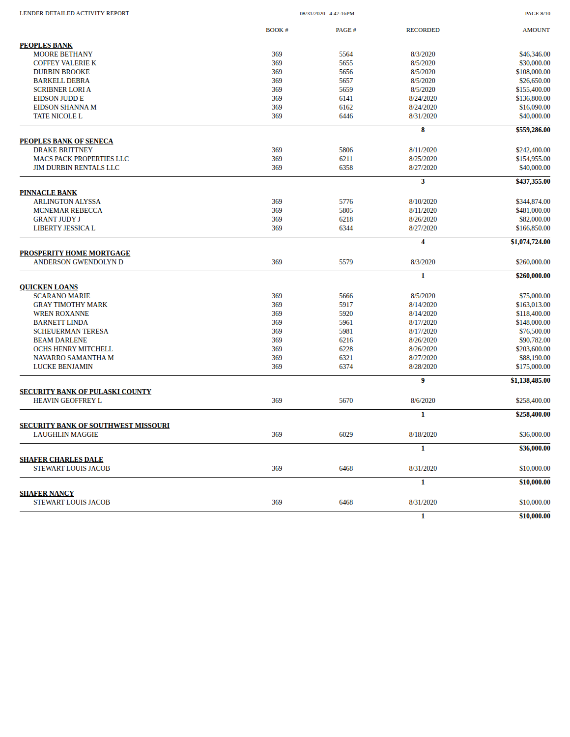LENDER DETAILED ACTIVITY REPORT
08/31/2020 4:47:16PM
PAGE 8/10
| | BOOK # | PAGE # | RECORDED | AMOUNT |
| --- | --- | --- | --- | --- |
| PEOPLES BANK |
| MOORE BETHANY | 369 | 5564 | 8/3/2020 | $46,346.00 |
| COFFEY VALERIE K | 369 | 5655 | 8/5/2020 | $30,000.00 |
| DURBIN BROOKE | 369 | 5656 | 8/5/2020 | $108,000.00 |
| BARKELL DEBRA | 369 | 5657 | 8/5/2020 | $26,650.00 |
| SCRIBNER LORI A | 369 | 5659 | 8/5/2020 | $155,400.00 |
| EIDSON JUDD E | 369 | 6141 | 8/24/2020 | $136,800.00 |
| EIDSON SHANNA M | 369 | 6162 | 8/24/2020 | $16,090.00 |
| TATE NICOLE L | 369 | 6446 | 8/31/2020 | $40,000.00 |
| | | | 8 | $559,286.00 |
| PEOPLES BANK OF SENECA |
| DRAKE BRITTNEY | 369 | 5806 | 8/11/2020 | $242,400.00 |
| MACS PACK PROPERTIES LLC | 369 | 6211 | 8/25/2020 | $154,955.00 |
| JIM DURBIN RENTALS LLC | 369 | 6358 | 8/27/2020 | $40,000.00 |
| | | | 3 | $437,355.00 |
| PINNACLE BANK |
| ARLINGTON ALYSSA | 369 | 5776 | 8/10/2020 | $344,874.00 |
| MCNEMAR REBECCA | 369 | 5805 | 8/11/2020 | $481,000.00 |
| GRANT JUDY J | 369 | 6218 | 8/26/2020 | $82,000.00 |
| LIBERTY JESSICA L | 369 | 6344 | 8/27/2020 | $166,850.00 |
| | | | 4 | $1,074,724.00 |
| PROSPERITY HOME MORTGAGE |
| ANDERSON GWENDOLYN D | 369 | 5579 | 8/3/2020 | $260,000.00 |
| | | | 1 | $260,000.00 |
| QUICKEN LOANS |
| SCARANO MARIE | 369 | 5666 | 8/5/2020 | $75,000.00 |
| GRAY TIMOTHY MARK | 369 | 5917 | 8/14/2020 | $163,013.00 |
| WREN ROXANNE | 369 | 5920 | 8/14/2020 | $118,400.00 |
| BARNETT LINDA | 369 | 5961 | 8/17/2020 | $148,000.00 |
| SCHEUERMAN TERESA | 369 | 5981 | 8/17/2020 | $76,500.00 |
| BEAM DARLENE | 369 | 6216 | 8/26/2020 | $90,782.00 |
| OCHS HENRY MITCHELL | 369 | 6228 | 8/26/2020 | $203,600.00 |
| NAVARRO SAMANTHA M | 369 | 6321 | 8/27/2020 | $88,190.00 |
| LUCKE BENJAMIN | 369 | 6374 | 8/28/2020 | $175,000.00 |
| | | | 9 | $1,138,485.00 |
| SECURITY BANK OF PULASKI COUNTY |
| HEAVIN GEOFFREY L | 369 | 5670 | 8/6/2020 | $258,400.00 |
| | | | 1 | $258,400.00 |
| SECURITY BANK OF SOUTHWEST MISSOURI |
| LAUGHLIN MAGGIE | 369 | 6029 | 8/18/2020 | $36,000.00 |
| | | | 1 | $36,000.00 |
| SHAFER CHARLES DALE |
| STEWART LOUIS JACOB | 369 | 6468 | 8/31/2020 | $10,000.00 |
| | | | 1 | $10,000.00 |
| SHAFER NANCY |
| STEWART LOUIS JACOB | 369 | 6468 | 8/31/2020 | $10,000.00 |
| | | | 1 | $10,000.00 |